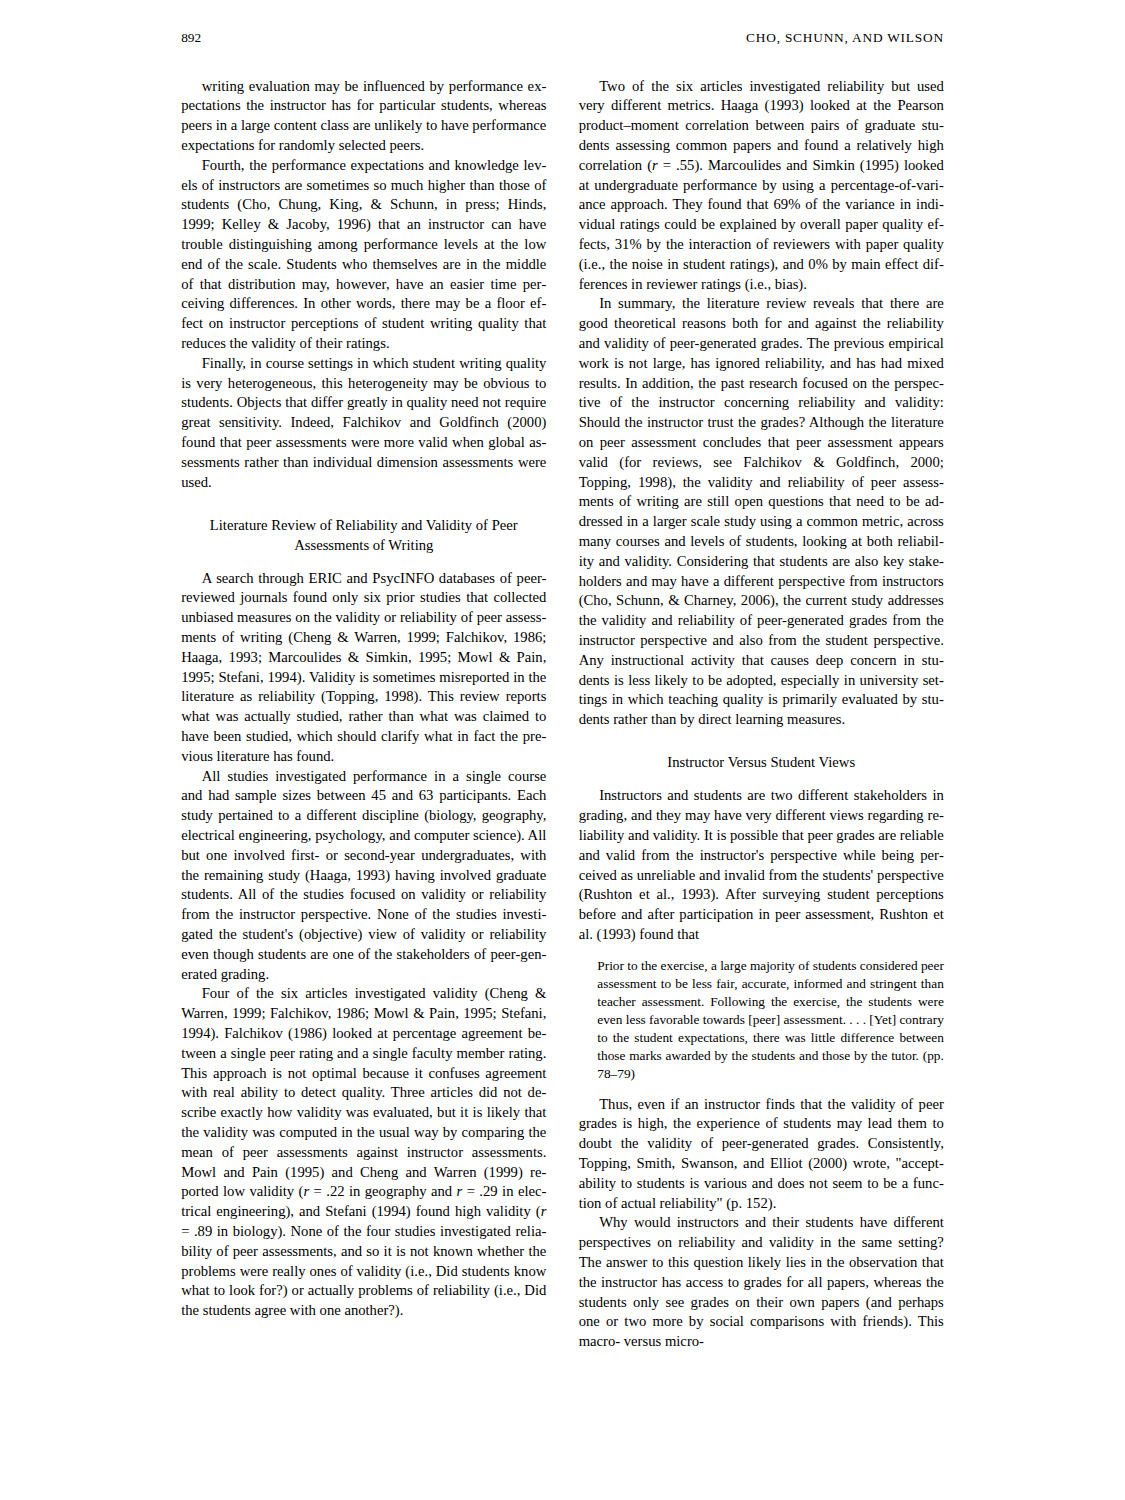892 CHO, SCHUNN, AND WILSON
writing evaluation may be influenced by performance expectations the instructor has for particular students, whereas peers in a large content class are unlikely to have performance expectations for randomly selected peers.
Fourth, the performance expectations and knowledge levels of instructors are sometimes so much higher than those of students (Cho, Chung, King, & Schunn, in press; Hinds, 1999; Kelley & Jacoby, 1996) that an instructor can have trouble distinguishing among performance levels at the low end of the scale. Students who themselves are in the middle of that distribution may, however, have an easier time perceiving differences. In other words, there may be a floor effect on instructor perceptions of student writing quality that reduces the validity of their ratings.
Finally, in course settings in which student writing quality is very heterogeneous, this heterogeneity may be obvious to students. Objects that differ greatly in quality need not require great sensitivity. Indeed, Falchikov and Goldfinch (2000) found that peer assessments were more valid when global assessments rather than individual dimension assessments were used.
Literature Review of Reliability and Validity of Peer
Assessments of Writing
A search through ERIC and PsycINFO databases of peer-reviewed journals found only six prior studies that collected unbiased measures on the validity or reliability of peer assessments of writing (Cheng & Warren, 1999; Falchikov, 1986; Haaga, 1993; Marcoulides & Simkin, 1995; Mowl & Pain, 1995; Stefani, 1994). Validity is sometimes misreported in the literature as reliability (Topping, 1998). This review reports what was actually studied, rather than what was claimed to have been studied, which should clarify what in fact the previous literature has found.
All studies investigated performance in a single course and had sample sizes between 45 and 63 participants. Each study pertained to a different discipline (biology, geography, electrical engineering, psychology, and computer science). All but one involved first- or second-year undergraduates, with the remaining study (Haaga, 1993) having involved graduate students. All of the studies focused on validity or reliability from the instructor perspective. None of the studies investigated the student's (objective) view of validity or reliability even though students are one of the stakeholders of peer-generated grading.
Four of the six articles investigated validity (Cheng & Warren, 1999; Falchikov, 1986; Mowl & Pain, 1995; Stefani, 1994). Falchikov (1986) looked at percentage agreement between a single peer rating and a single faculty member rating. This approach is not optimal because it confuses agreement with real ability to detect quality. Three articles did not describe exactly how validity was evaluated, but it is likely that the validity was computed in the usual way by comparing the mean of peer assessments against instructor assessments. Mowl and Pain (1995) and Cheng and Warren (1999) reported low validity (r = .22 in geography and r = .29 in electrical engineering), and Stefani (1994) found high validity (r = .89 in biology). None of the four studies investigated reliability of peer assessments, and so it is not known whether the problems were really ones of validity (i.e., Did students know what to look for?) or actually problems of reliability (i.e., Did the students agree with one another?).
Two of the six articles investigated reliability but used very different metrics. Haaga (1993) looked at the Pearson product–moment correlation between pairs of graduate students assessing common papers and found a relatively high correlation (r = .55). Marcoulides and Simkin (1995) looked at undergraduate performance by using a percentage-of-variance approach. They found that 69% of the variance in individual ratings could be explained by overall paper quality effects, 31% by the interaction of reviewers with paper quality (i.e., the noise in student ratings), and 0% by main effect differences in reviewer ratings (i.e., bias).
In summary, the literature review reveals that there are good theoretical reasons both for and against the reliability and validity of peer-generated grades. The previous empirical work is not large, has ignored reliability, and has had mixed results. In addition, the past research focused on the perspective of the instructor concerning reliability and validity: Should the instructor trust the grades? Although the literature on peer assessment concludes that peer assessment appears valid (for reviews, see Falchikov & Goldfinch, 2000; Topping, 1998), the validity and reliability of peer assessments of writing are still open questions that need to be addressed in a larger scale study using a common metric, across many courses and levels of students, looking at both reliability and validity. Considering that students are also key stakeholders and may have a different perspective from instructors (Cho, Schunn, & Charney, 2006), the current study addresses the validity and reliability of peer-generated grades from the instructor perspective and also from the student perspective. Any instructional activity that causes deep concern in students is less likely to be adopted, especially in university settings in which teaching quality is primarily evaluated by students rather than by direct learning measures.
Instructor Versus Student Views
Instructors and students are two different stakeholders in grading, and they may have very different views regarding reliability and validity. It is possible that peer grades are reliable and valid from the instructor's perspective while being perceived as unreliable and invalid from the students' perspective (Rushton et al., 1993). After surveying student perceptions before and after participation in peer assessment, Rushton et al. (1993) found that
Prior to the exercise, a large majority of students considered peer assessment to be less fair, accurate, informed and stringent than teacher assessment. Following the exercise, the students were even less favorable towards [peer] assessment. . . . [Yet] contrary to the student expectations, there was little difference between those marks awarded by the students and those by the tutor. (pp. 78–79)
Thus, even if an instructor finds that the validity of peer grades is high, the experience of students may lead them to doubt the validity of peer-generated grades. Consistently, Topping, Smith, Swanson, and Elliot (2000) wrote, "acceptability to students is various and does not seem to be a function of actual reliability" (p. 152).
Why would instructors and their students have different perspectives on reliability and validity in the same setting? The answer to this question likely lies in the observation that the instructor has access to grades for all papers, whereas the students only see grades on their own papers (and perhaps one or two more by social comparisons with friends). This macro- versus micro-